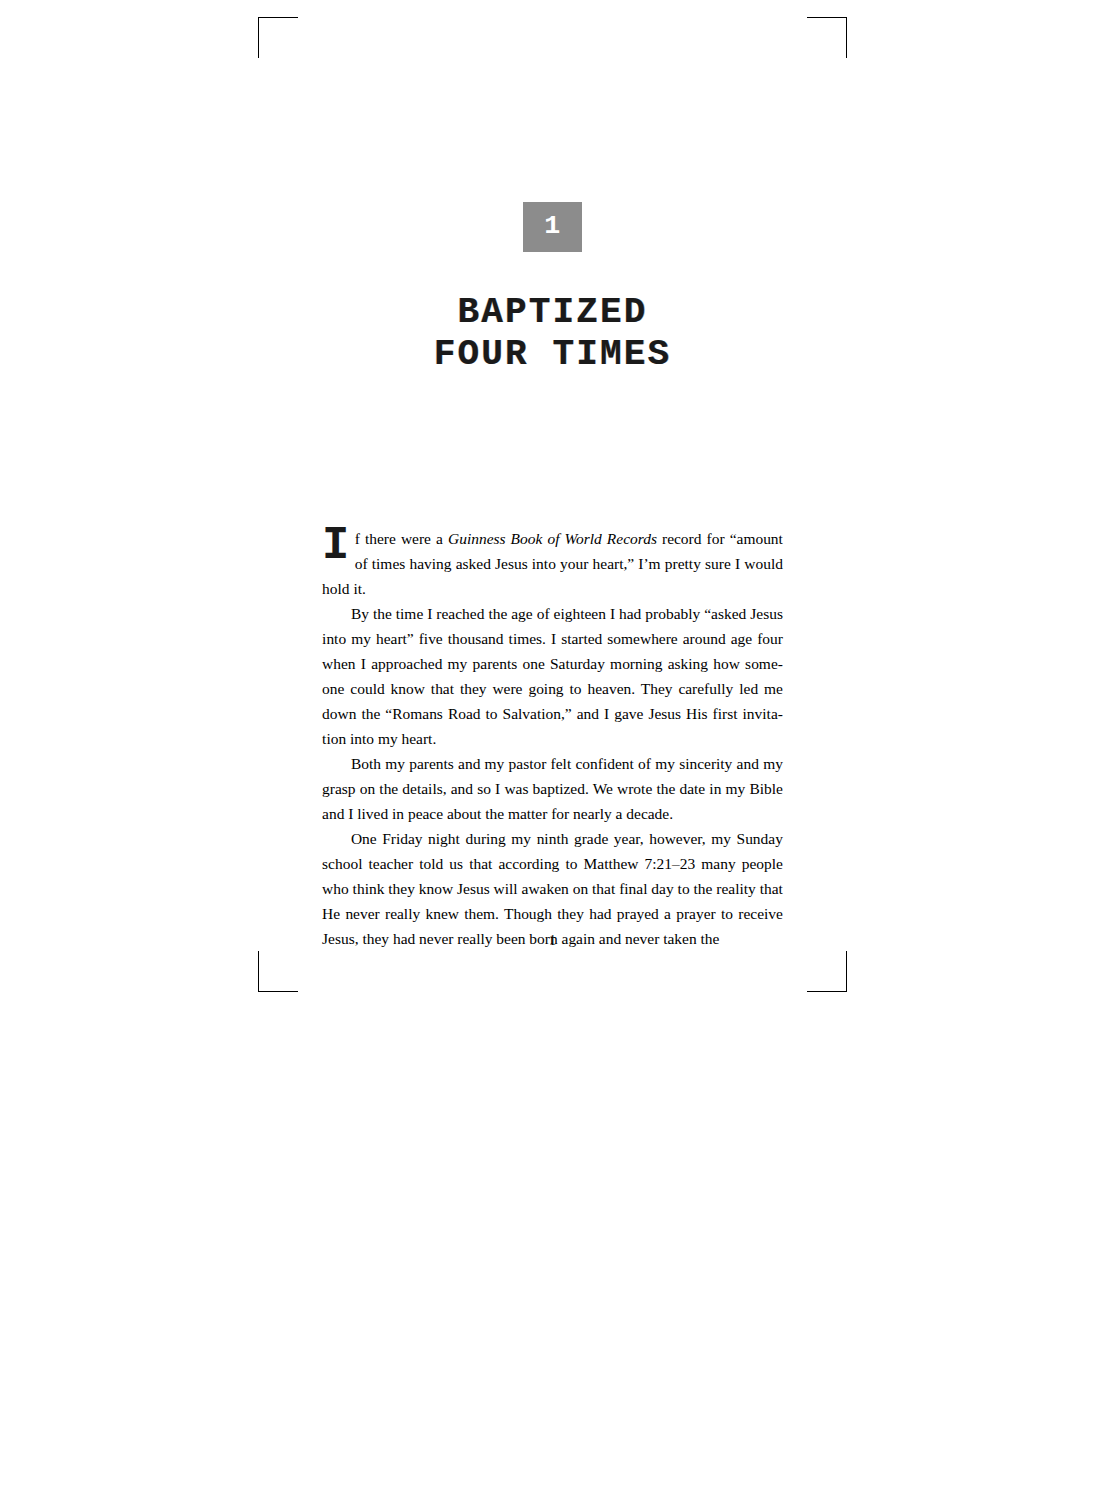1
BaptizedFour Times
If there were a Guinness Book of World Records record for “amount of times having asked Jesus into your heart,” I’m pretty sure I would hold it.
By the time I reached the age of eighteen I had probably “asked Jesus into my heart” five thousand times. I started somewhere around age four when I approached my parents one Saturday morning asking how someone could know that they were going to heaven. They carefully led me down the “Romans Road to Salvation,” and I gave Jesus His first invitation into my heart.
Both my parents and my pastor felt confident of my sincerity and my grasp on the details, and so I was baptized. We wrote the date in my Bible and I lived in peace about the matter for nearly a decade.
One Friday night during my ninth grade year, however, my Sunday school teacher told us that according to Matthew 7:21–23 many people who think they know Jesus will awaken on that final day to the reality that He never really knew them. Though they had prayed a prayer to receive Jesus, they had never really been born again and never taken the
1